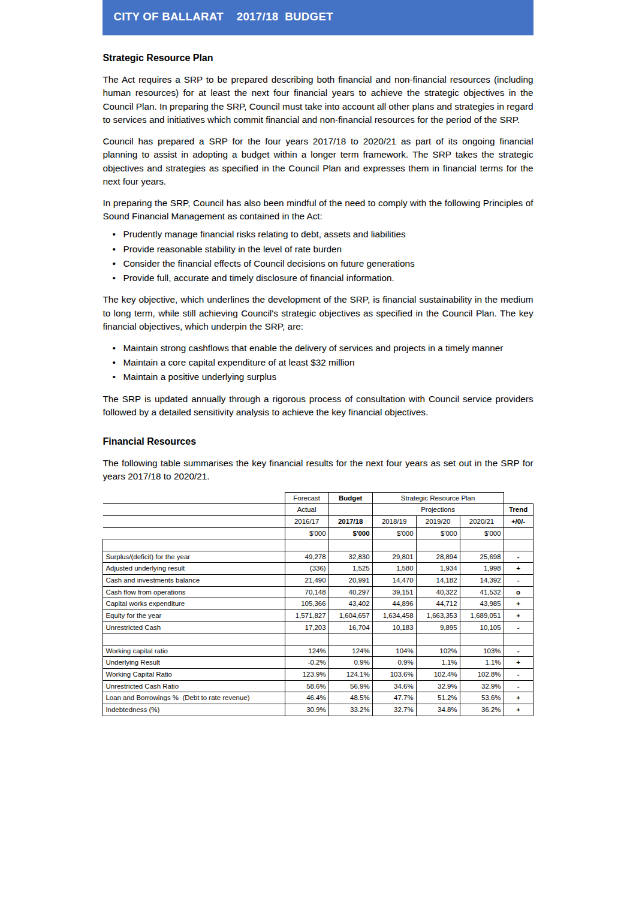CITY OF BALLARAT 2017/18 BUDGET
Strategic Resource Plan
The Act requires a SRP to be prepared describing both financial and non-financial resources (including human resources) for at least the next four financial years to achieve the strategic objectives in the Council Plan. In preparing the SRP, Council must take into account all other plans and strategies in regard to services and initiatives which commit financial and non-financial resources for the period of the SRP.
Council has prepared a SRP for the four years 2017/18 to 2020/21 as part of its ongoing financial planning to assist in adopting a budget within a longer term framework. The SRP takes the strategic objectives and strategies as specified in the Council Plan and expresses them in financial terms for the next four years.
In preparing the SRP, Council has also been mindful of the need to comply with the following Principles of Sound Financial Management as contained in the Act:
Prudently manage financial risks relating to debt, assets and liabilities
Provide reasonable stability in the level of rate burden
Consider the financial effects of Council decisions on future generations
Provide full, accurate and timely disclosure of financial information.
The key objective, which underlines the development of the SRP, is financial sustainability in the medium to long term, while still achieving Council's strategic objectives as specified in the Council Plan. The key financial objectives, which underpin the SRP, are:
Maintain strong cashflows that enable the delivery of services and projects in a timely manner
Maintain a core capital expenditure of at least $32 million
Maintain a positive underlying surplus
The SRP is updated annually through a rigorous process of consultation with Council service providers followed by a detailed sensitivity analysis to achieve the key financial objectives.
Financial Resources
The following table summarises the key financial results for the next four years as set out in the SRP for years 2017/18 to 2020/21.
| | Forecast | Budget | Strategic Resource Plan | |
| | Actual | | Projections | Trend |
| | 2016/17 | 2017/18 | 2018/19 | 2019/20 | 2020/21 | +/0/- |
| | $'000 | $'000 | $'000 | $'000 | $'000 | |
| Surplus/(deficit) for the year | 49,278 | 32,830 | 29,801 | 28,894 | 25,698 | - |
| Adjusted underlying result | (336) | 1,525 | 1,580 | 1,934 | 1,998 | + |
| Cash and investments balance | 21,490 | 20,991 | 14,470 | 14,182 | 14,392 | - |
| Cash flow from operations | 70,148 | 40,297 | 39,151 | 40,322 | 41,532 | o |
| Capital works expenditure | 105,366 | 43,402 | 44,896 | 44,712 | 43,985 | + |
| Equity for the year | 1,571,827 | 1,604,657 | 1,634,458 | 1,663,353 | 1,689,051 | + |
| Unrestricted Cash | 17,203 | 16,704 | 10,183 | 9,895 | 10,105 | - |
| Working capital ratio | 124% | 124% | 104% | 102% | 103% | - |
| Underlying Result | -0.2% | 0.9% | 0.9% | 1.1% | 1.1% | + |
| Working Capital Ratio | 123.9% | 124.1% | 103.6% | 102.4% | 102.8% | - |
| Unrestricted Cash Ratio | 58.6% | 56.9% | 34.6% | 32.9% | 32.9% | - |
| Loan and Borrowings % (Debt to rate revenue) | 46.4% | 48.5% | 47.7% | 51.2% | 53.6% | + |
| Indebtedness (%) | 30.9% | 33.2% | 32.7% | 34.8% | 36.2% | + |